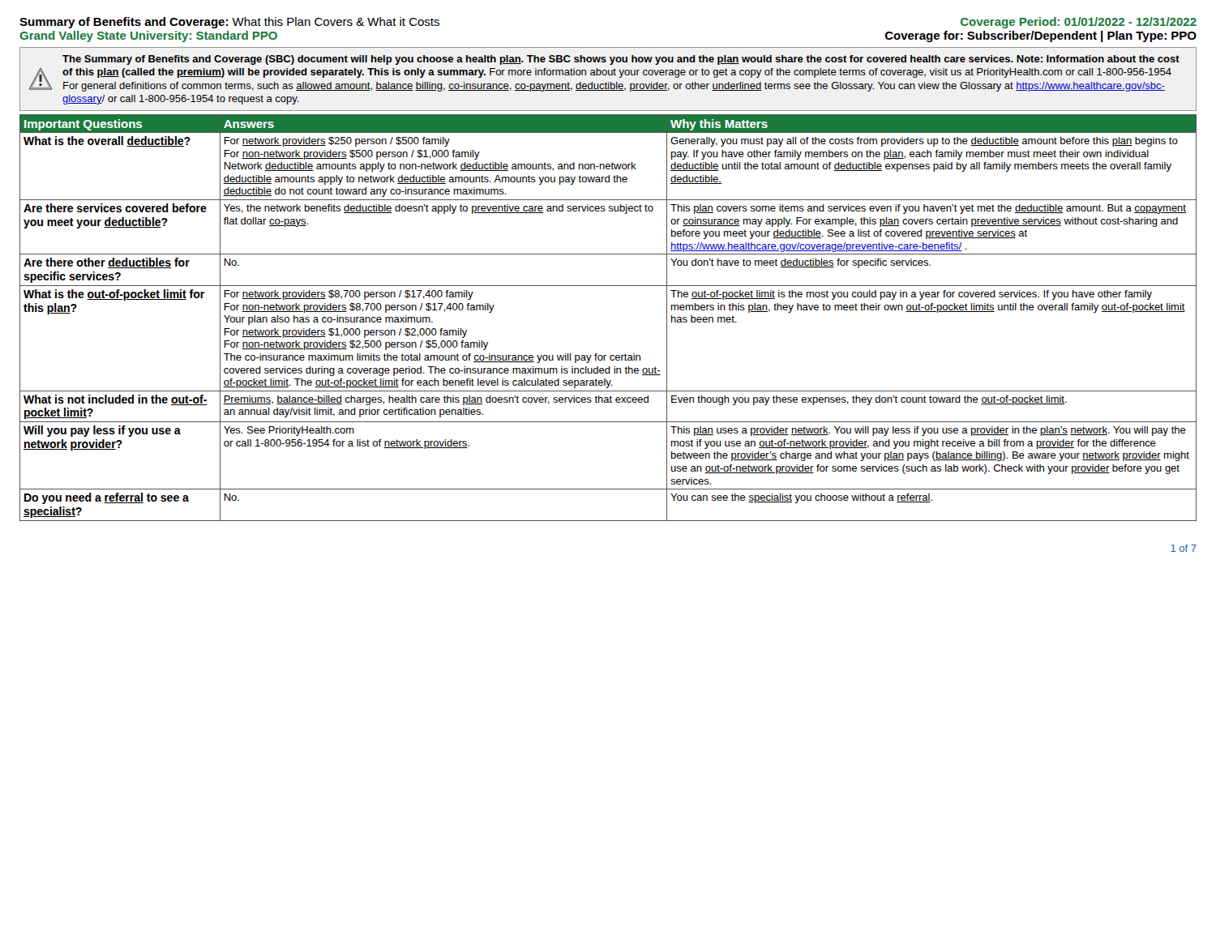Summary of Benefits and Coverage: What this Plan Covers & What it Costs
Grand Valley State University: Standard PPO
Coverage Period: 01/01/2022 - 12/31/2022
Coverage for: Subscriber/Dependent | Plan Type: PPO
The Summary of Benefits and Coverage (SBC) document will help you choose a health plan. The SBC shows you how you and the plan would share the cost for covered health care services. Note: Information about the cost of this plan (called the premium) will be provided separately. This is only a summary. For more information about your coverage or to get a copy of the complete terms of coverage, visit us at PriorityHealth.com or call 1-800-956-1954 For general definitions of common terms, such as allowed amount, balance billing, co-insurance, co-payment, deductible, provider, or other underlined terms see the Glossary. You can view the Glossary at https://www.healthcare.gov/sbc-glossary/ or call 1-800-956-1954 to request a copy.
| Important Questions | Answers | Why this Matters |
| --- | --- | --- |
| What is the overall deductible ? | For network providers $250 person / $500 family For non-network providers $500 person / $1,000 family Network deductible amounts apply to non-network deductible amounts, and non-network deductible amounts apply to network deductible amounts. Amounts you pay toward the deductible do not count toward any co-insurance maximums. | Generally, you must pay all of the costs from providers up to the deductible amount before this plan begins to pay. If you have other family members on the plan , each family member must meet their own individual deductible until the total amount of deductible expenses paid by all family members meets the overall family deductible. |
| Are there services covered before you meet your deductible ? | Yes, the network benefits deductible doesn't apply to preventive care and services subject to flat dollar co-pays . | This plan covers some items and services even if you haven’t yet met the deductible amount. But a copayment or coinsurance may apply. For example, this plan covers certain preventive services without cost-sharing and before you meet your deductible . See a list of covered preventive services at https://www.healthcare.gov/coverage/preventive-care-benefits/ . |
| Are there other deductibles for specific services? | No. | You don't have to meet deductibles for specific services. |
| What is the out-of-pocket limit for this plan ? | For network providers $8,700 person / $17,400 family For non-network providers $8,700 person / $17,400 family Your plan also has a co-insurance maximum. For network providers $1,000 person / $2,000 family For non-network providers $2,500 person / $5,000 family The co-insurance maximum limits the total amount of co-insurance you will pay for certain covered services during a coverage period. The co-insurance maximum is included in the out-of-pocket limit . The out-of-pocket limit for each benefit level is calculated separately. | The out-of-pocket limit is the most you could pay in a year for covered services. If you have other family members in this plan , they have to meet their own out-of-pocket limits until the overall family out-of-pocket limit has been met. |
| What is not included in the out-of-pocket limit ? | Premiums , balance-billed charges, health care this plan doesn't cover, services that exceed an annual day/visit limit, and prior certification penalties. | Even though you pay these expenses, they don't count toward the out-of-pocket limit . |
| Will you pay less if you use a network provider ? | Yes. See PriorityHealth.com or call 1-800-956-1954 for a list of network providers . | This plan uses a provider network . You will pay less if you use a provider in the plan’s network . You will pay the most if you use an out-of-network provider , and you might receive a bill from a provider for the difference between the provider’s charge and what your plan pays ( balance billing ). Be aware your network provider might use an out-of-network provider for some services (such as lab work). Check with your provider before you get services. |
| Do you need a referral to see a specialist ? | No. | You can see the specialist you choose without a referral . |
1 of 7